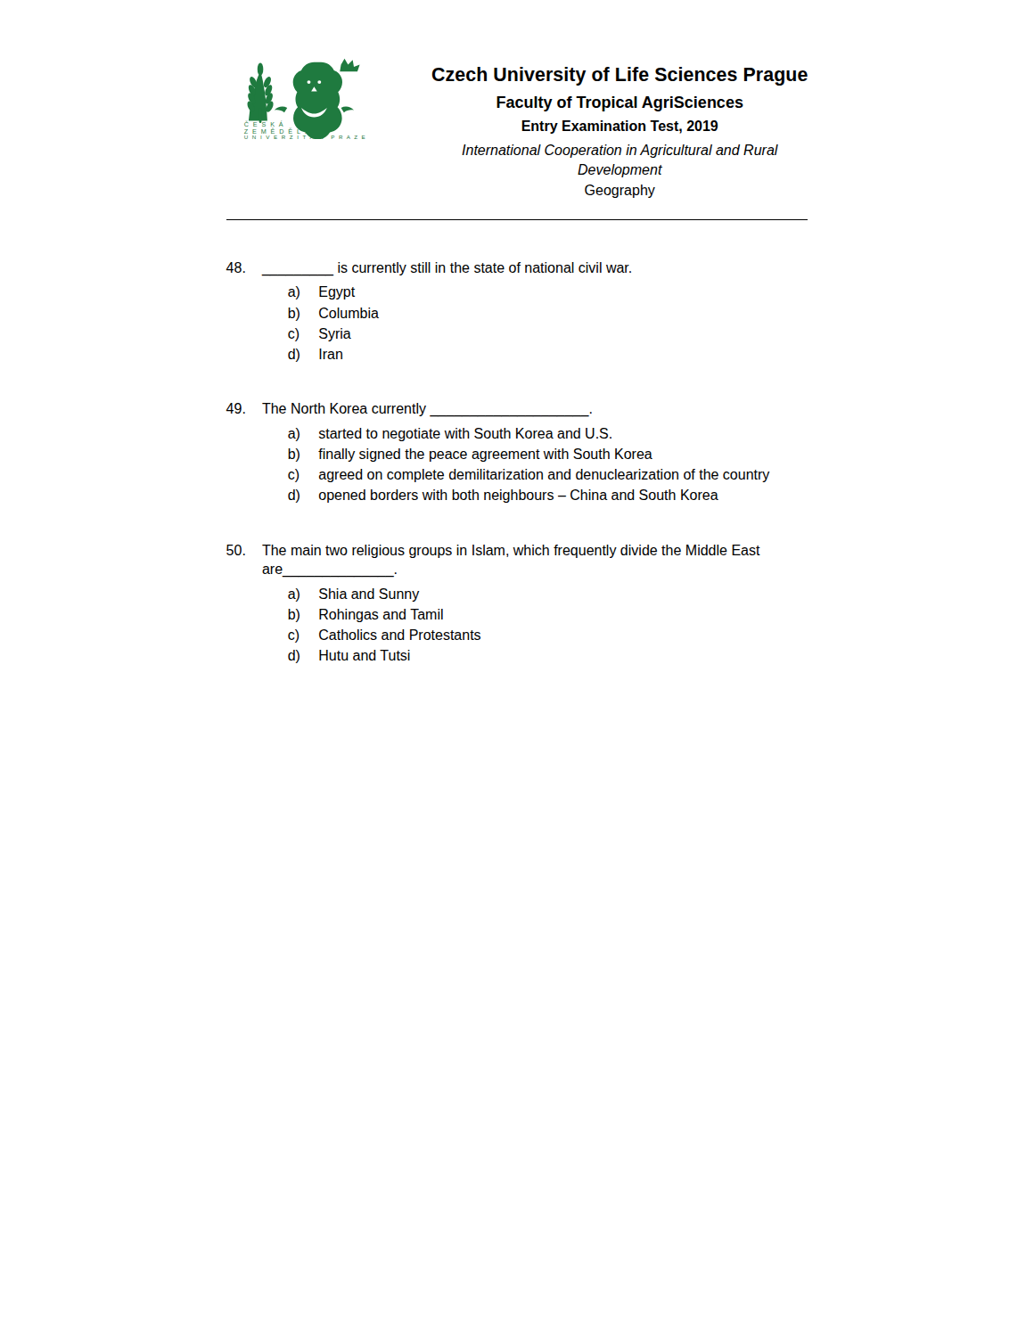Č E S K Á Z E M Ě D Ě L S K Á U N I V E R Z I T A V P R A Z E
Czech University of Life Sciences Prague
Faculty of Tropical AgriSciences
Entry Examination Test, 2019
International Cooperation in Agricultural and Rural Development
Geography
48.
_________ is currently still in the state of national civil war.
a) Egypt
b) Columbia
c) Syria
d) Iran
49.
The North Korea currently ____________________.
a) started to negotiate with South Korea and U.S.
b) finally signed the peace agreement with South Korea
c) agreed on complete demilitarization and denuclearization of the country
d) opened borders with both neighbours – China and South Korea
50.
The main two religious groups in Islam, which frequently divide the Middle East are______________.
a) Shia and Sunny
b) Rohingas and Tamil
c) Catholics and Protestants
d) Hutu and Tutsi